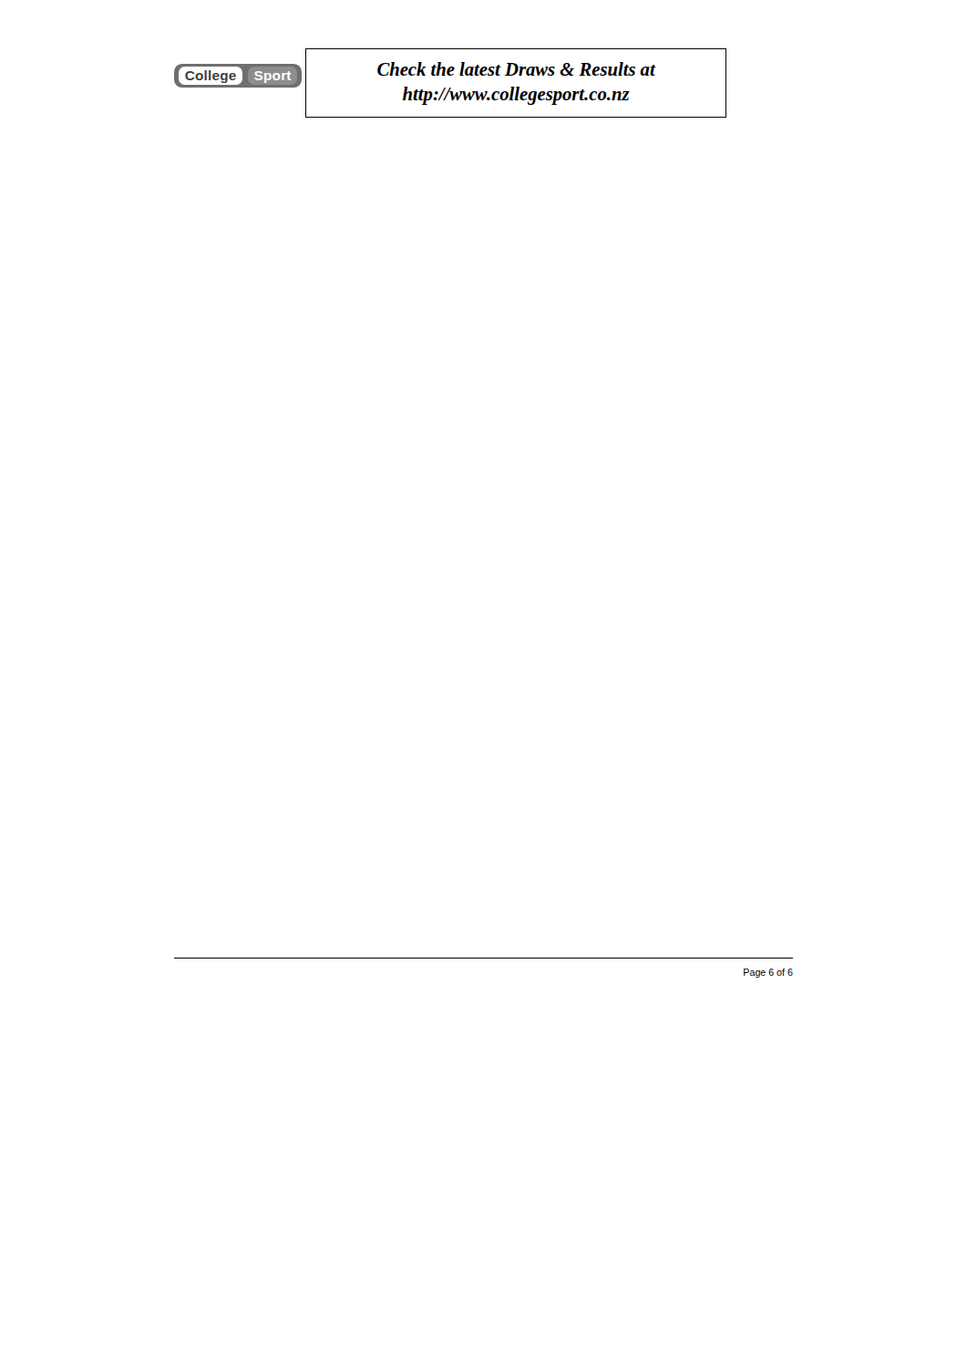College Sport
Check the latest Draws & Results at
http://www.collegesport.co.nz
Page 6 of 6